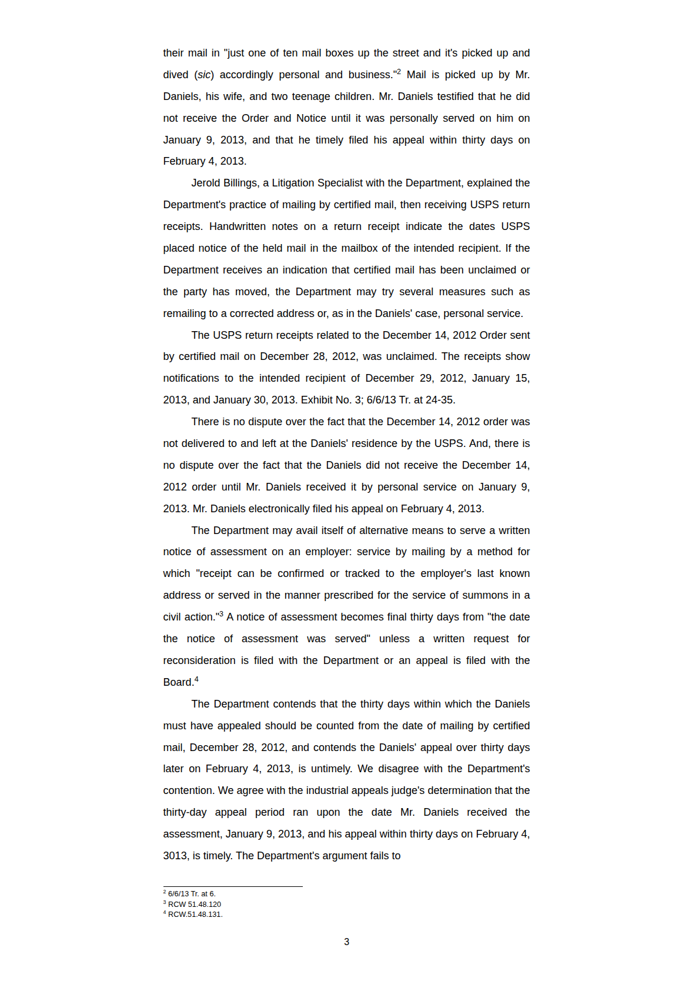their mail in "just one of ten mail boxes up the street and it's picked up and dived (sic) accordingly personal and business."2 Mail is picked up by Mr. Daniels, his wife, and two teenage children. Mr. Daniels testified that he did not receive the Order and Notice until it was personally served on him on January 9, 2013, and that he timely filed his appeal within thirty days on February 4, 2013.
Jerold Billings, a Litigation Specialist with the Department, explained the Department's practice of mailing by certified mail, then receiving USPS return receipts. Handwritten notes on a return receipt indicate the dates USPS placed notice of the held mail in the mailbox of the intended recipient. If the Department receives an indication that certified mail has been unclaimed or the party has moved, the Department may try several measures such as remailing to a corrected address or, as in the Daniels' case, personal service.
The USPS return receipts related to the December 14, 2012 Order sent by certified mail on December 28, 2012, was unclaimed. The receipts show notifications to the intended recipient of December 29, 2012, January 15, 2013, and January 30, 2013. Exhibit No. 3; 6/6/13 Tr. at 24-35.
There is no dispute over the fact that the December 14, 2012 order was not delivered to and left at the Daniels' residence by the USPS. And, there is no dispute over the fact that the Daniels did not receive the December 14, 2012 order until Mr. Daniels received it by personal service on January 9, 2013. Mr. Daniels electronically filed his appeal on February 4, 2013.
The Department may avail itself of alternative means to serve a written notice of assessment on an employer: service by mailing by a method for which "receipt can be confirmed or tracked to the employer's last known address or served in the manner prescribed for the service of summons in a civil action."3 A notice of assessment becomes final thirty days from "the date the notice of assessment was served" unless a written request for reconsideration is filed with the Department or an appeal is filed with the Board.4
The Department contends that the thirty days within which the Daniels must have appealed should be counted from the date of mailing by certified mail, December 28, 2012, and contends the Daniels' appeal over thirty days later on February 4, 2013, is untimely. We disagree with the Department's contention. We agree with the industrial appeals judge's determination that the thirty-day appeal period ran upon the date Mr. Daniels received the assessment, January 9, 2013, and his appeal within thirty days on February 4, 3013, is timely. The Department's argument fails to
2 6/6/13 Tr. at 6.
3 RCW 51.48.120
4 RCW.51.48.131.
3